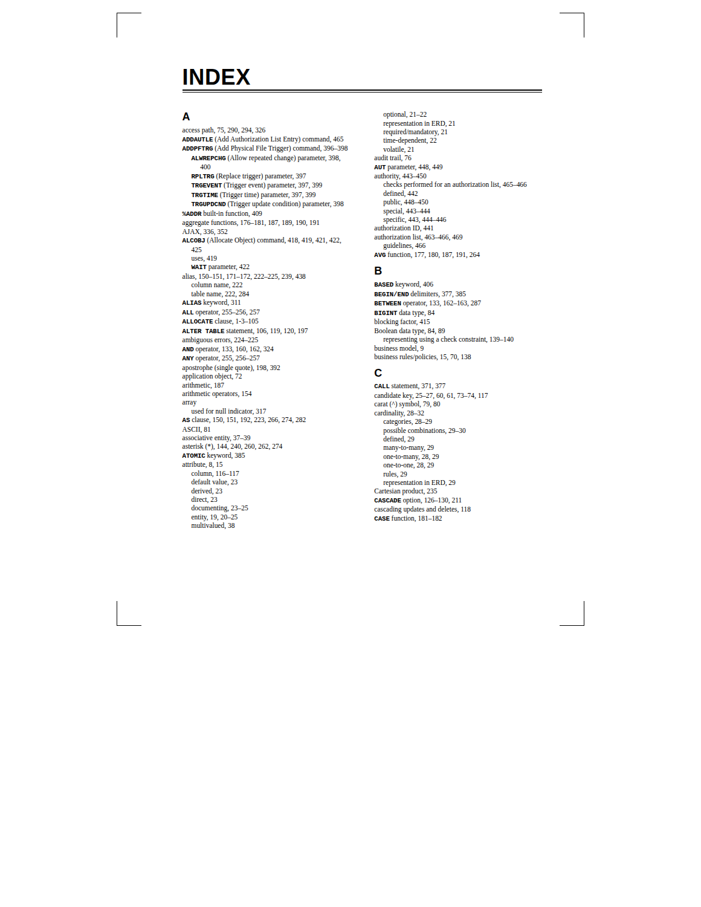INDEX
A
access path, 75, 290, 294, 326
ADDAUTLE (Add Authorization List Entry) command, 465
ADDPFTRG (Add Physical File Trigger) command, 396–398
ALWREPCHG (Allow repeated change) parameter, 398, 400
RPLTRG (Replace trigger) parameter, 397
TRGEVENT (Trigger event) parameter, 397, 399
TRGTIME (Trigger time) parameter, 397, 399
TRGUPDCND (Trigger update condition) parameter, 398
%ADDR built-in function, 409
aggregate functions, 176–181, 187, 189, 190, 191
AJAX, 336, 352
ALCOBJ (Allocate Object) command, 418, 419, 421, 422, 425
uses, 419
WAIT parameter, 422
alias, 150–151, 171–172, 222–225, 239, 438
column name, 222
table name, 222, 284
ALIAS keyword, 311
ALL operator, 255–256, 257
ALLOCATE clause, 1-3–105
ALTER TABLE statement, 106, 119, 120, 197
ambiguous errors, 224–225
AND operator, 133, 160, 162, 324
ANY operator, 255, 256–257
apostrophe (single quote), 198, 392
application object, 72
arithmetic, 187
arithmetic operators, 154
array
used for null indicator, 317
AS clause, 150, 151, 192, 223, 266, 274, 282
ASCII, 81
associative entity, 37–39
asterisk (*), 144, 240, 260, 262, 274
ATOMIC keyword, 385
attribute, 8, 15
column, 116–117
default value, 23
derived, 23
direct, 23
documenting, 23–25
entity, 19, 20–25
multivalued, 38
optional, 21–22
representation in ERD, 21
required/mandatory, 21
time-dependent, 22
volatile, 21
audit trail, 76
AUT parameter, 448, 449
authority, 443–450
checks performed for an authorization list, 465–466
defined, 442
public, 448–450
special, 443–444
specific, 443, 444–446
authorization ID, 441
authorization list, 463–466, 469
guidelines, 466
AVG function, 177, 180, 187, 191, 264
B
BASED keyword, 406
BEGIN/END delimiters, 377, 385
BETWEEN operator, 133, 162–163, 287
BIGINT data type, 84
blocking factor, 415
Boolean data type, 84, 89
representing using a check constraint, 139–140
business model, 9
business rules/policies, 15, 70, 138
C
CALL statement, 371, 377
candidate key, 25–27, 60, 61, 73–74, 117
carat (^) symbol, 79, 80
cardinality, 28–32
categories, 28–29
possible combinations, 29–30
defined, 29
many-to-many, 29
one-to-many, 28, 29
one-to-one, 28, 29
rules, 29
representation in ERD, 29
Cartesian product, 235
CASCADE option, 126–130, 211
cascading updates and deletes, 118
CASE function, 181–182